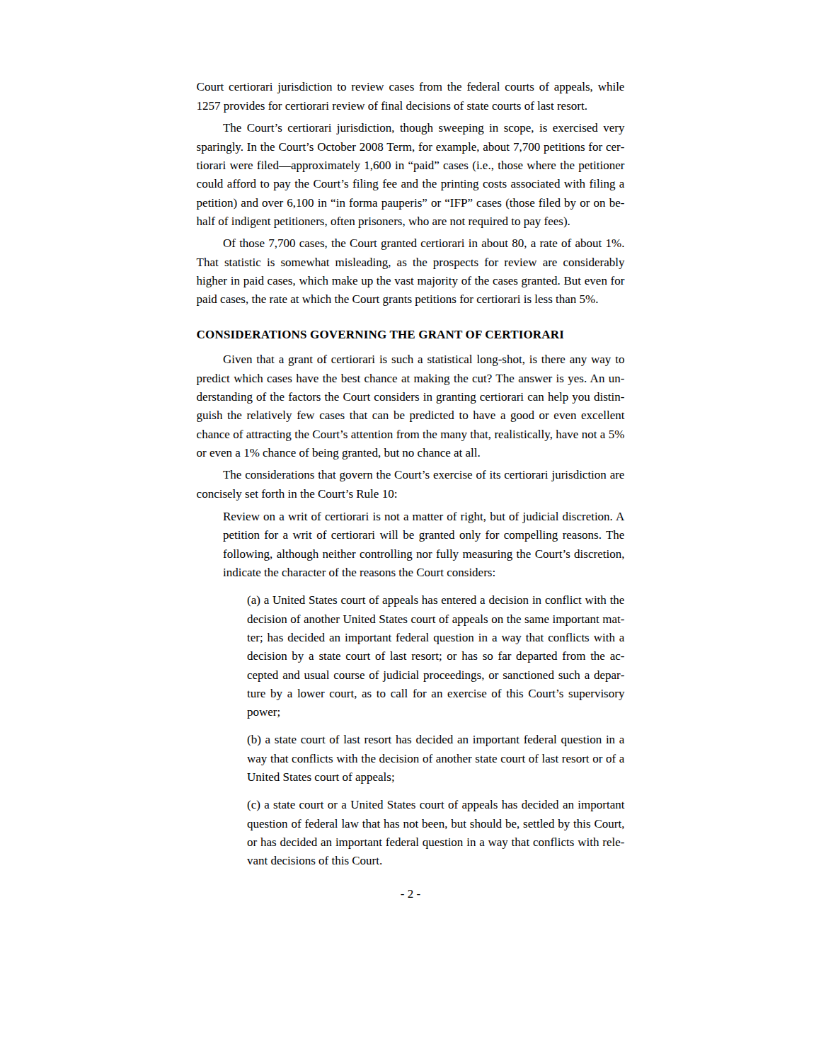Court certiorari jurisdiction to review cases from the federal courts of appeals, while 1257 provides for certiorari review of final decisions of state courts of last resort.
The Court’s certiorari jurisdiction, though sweeping in scope, is exercised very sparingly. In the Court’s October 2008 Term, for example, about 7,700 petitions for certiorari were filed—approximately 1,600 in “paid” cases (i.e., those where the petitioner could afford to pay the Court’s filing fee and the printing costs associated with filing a petition) and over 6,100 in “in forma pauperis” or “IFP” cases (those filed by or on behalf of indigent petitioners, often prisoners, who are not required to pay fees).
Of those 7,700 cases, the Court granted certiorari in about 80, a rate of about 1%. That statistic is somewhat misleading, as the prospects for review are considerably higher in paid cases, which make up the vast majority of the cases granted. But even for paid cases, the rate at which the Court grants petitions for certiorari is less than 5%.
CONSIDERATIONS GOVERNING THE GRANT OF CERTIORARI
Given that a grant of certiorari is such a statistical long-shot, is there any way to predict which cases have the best chance at making the cut? The answer is yes. An understanding of the factors the Court considers in granting certiorari can help you distinguish the relatively few cases that can be predicted to have a good or even excellent chance of attracting the Court’s attention from the many that, realistically, have not a 5% or even a 1% chance of being granted, but no chance at all.
The considerations that govern the Court’s exercise of its certiorari jurisdiction are concisely set forth in the Court’s Rule 10:
Review on a writ of certiorari is not a matter of right, but of judicial discretion. A petition for a writ of certiorari will be granted only for compelling reasons. The following, although neither controlling nor fully measuring the Court’s discretion, indicate the character of the reasons the Court considers:
(a) a United States court of appeals has entered a decision in conflict with the decision of another United States court of appeals on the same important matter; has decided an important federal question in a way that conflicts with a decision by a state court of last resort; or has so far departed from the accepted and usual course of judicial proceedings, or sanctioned such a departure by a lower court, as to call for an exercise of this Court’s supervisory power;
(b) a state court of last resort has decided an important federal question in a way that conflicts with the decision of another state court of last resort or of a United States court of appeals;
(c) a state court or a United States court of appeals has decided an important question of federal law that has not been, but should be, settled by this Court, or has decided an important federal question in a way that conflicts with relevant decisions of this Court.
- 2 -